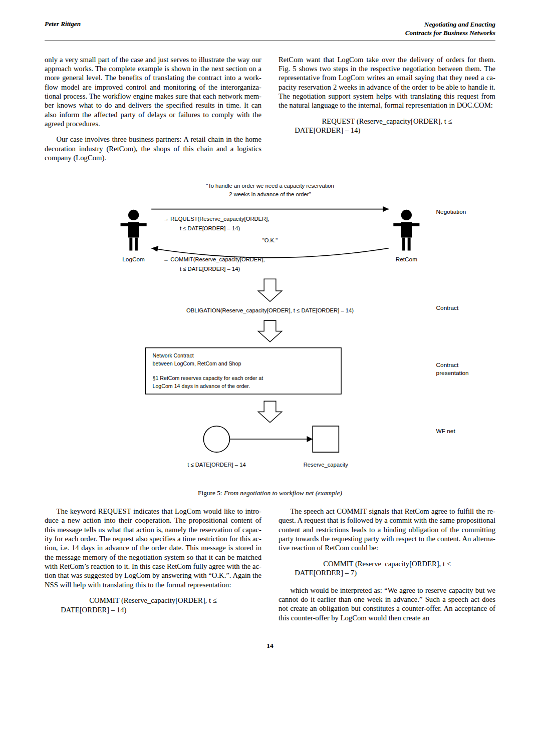Peter Rittgen
Negotiating and Enacting
Contracts for Business Networks
only a very small part of the case and just serves to illustrate the way our approach works. The complete example is shown in the next section on a more general level. The benefits of translating the contract into a workflow model are improved control and monitoring of the interorganizational process. The workflow engine makes sure that each network member knows what to do and delivers the specified results in time. It can also inform the affected party of delays or failures to comply with the agreed procedures.
Our case involves three business partners: A retail chain in the home decoration industry (RetCom), the shops of this chain and a logistics company (LogCom).
RetCom want that LogCom take over the delivery of orders for them. Fig. 5 shows two steps in the respective negotiation between them. The representative from LogCom writes an email saying that they need a capacity reservation 2 weeks in advance of the order to be able to handle it. The negotiation support system helps with translating this request from the natural language to the internal, formal representation in DOC.COM:
REQUEST (Reserve_capacity[ORDER], t ≤ DATE[ORDER] – 14)
"To handle an order we need a capacity reservation 2 weeks in advance of the order" LogCom RetCom → REQUEST(Reserve_capacity[ORDER], t ≤ DATE[ORDER] – 14) "O.K." → COMMIT(Reserve_capacity[ORDER], t ≤ DATE[ORDER] – 14) Negotiation Contract Contract presentation WF net OBLIGATION(Reserve_capacity[ORDER], t ≤ DATE[ORDER] – 14) Network Contract between LogCom, RetCom and Shop §1 RetCom reserves capacity for each order at LogCom 14 days in advance of the order. t ≤ DATE[ORDER] – 14 Reserve_capacity
Figure 5: From negotiation to workflow net (example)
The keyword REQUEST indicates that LogCom would like to introduce a new action into their cooperation. The propositional content of this message tells us what that action is, namely the reservation of capacity for each order. The request also specifies a time restriction for this action, i.e. 14 days in advance of the order date. This message is stored in the message memory of the negotiation system so that it can be matched with RetCom’s reaction to it. In this case RetCom fully agree with the action that was suggested by LogCom by answering with “O.K.”. Again the NSS will help with translating this to the formal representation:
COMMIT (Reserve_capacity[ORDER], t ≤ DATE[ORDER] – 14)
The speech act COMMIT signals that RetCom agree to fulfill the request. A request that is followed by a commit with the same propositional content and restrictions leads to a binding obligation of the committing party towards the requesting party with respect to the content. An alternative reaction of RetCom could be:
COMMIT (Reserve_capacity[ORDER], t ≤ DATE[ORDER] – 7)
which would be interpreted as: “We agree to reserve capacity but we cannot do it earlier than one week in advance.” Such a speech act does not create an obligation but constitutes a counter-offer. An acceptance of this counter-offer by LogCom would then create an
14